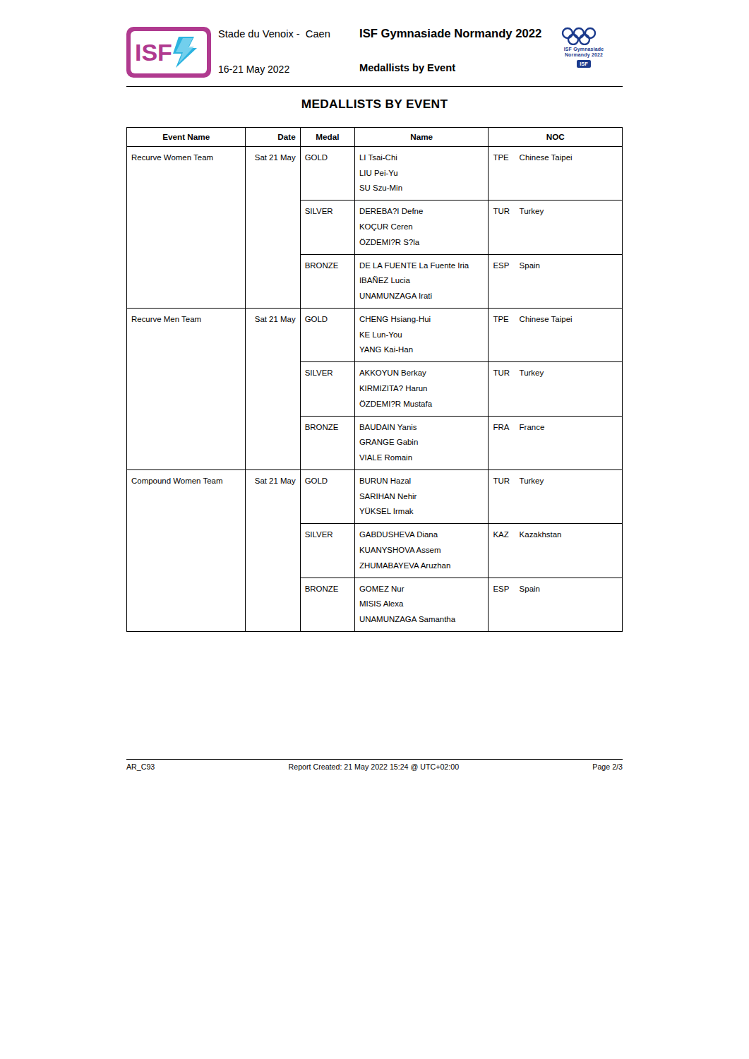ISF
Stade du Venoix - Caen
ISF Gymnasiade Normandy 2022
16-21 May 2022
Medallists by Event
ISF Gymnasiade
Normandy 2022
ISF
MEDALLISTS BY EVENT
| Event Name | Date | Medal | Name | NOC |
| --- | --- | --- | --- | --- |
| Recurve Women Team | Sat 21 May | GOLD | LI Tsai-Chi LIU Pei-Yu SU Szu-Min | TPE Chinese Taipei |
| SILVER | DEREBA?I Defne KOÇUR Ceren ÖZDEMI?R S?la | TUR Turkey |
| BRONZE | DE LA FUENTE La Fuente Iria IBAÑEZ Lucia UNAMUNZAGA Irati | ESP Spain |
| Recurve Men Team | Sat 21 May | GOLD | CHENG Hsiang-Hui KE Lun-You YANG Kai-Han | TPE Chinese Taipei |
| SILVER | AKKOYUN Berkay KIRMIZITA? Harun ÖZDEMI?R Mustafa | TUR Turkey |
| BRONZE | BAUDAIN Yanis GRANGE Gabin VIALE Romain | FRA France |
| Compound Women Team | Sat 21 May | GOLD | BURUN Hazal SARIHAN Nehir YÜKSEL Irmak | TUR Turkey |
| SILVER | GABDUSHEVA Diana KUANYSHOVA Assem ZHUMABAYEVA Aruzhan | KAZ Kazakhstan |
| BRONZE | GOMEZ Nur MISIS Alexa UNAMUNZAGA Samantha | ESP Spain |
AR_C93
Report Created: 21 May 2022 15:24 @ UTC+02:00
Page 2/3